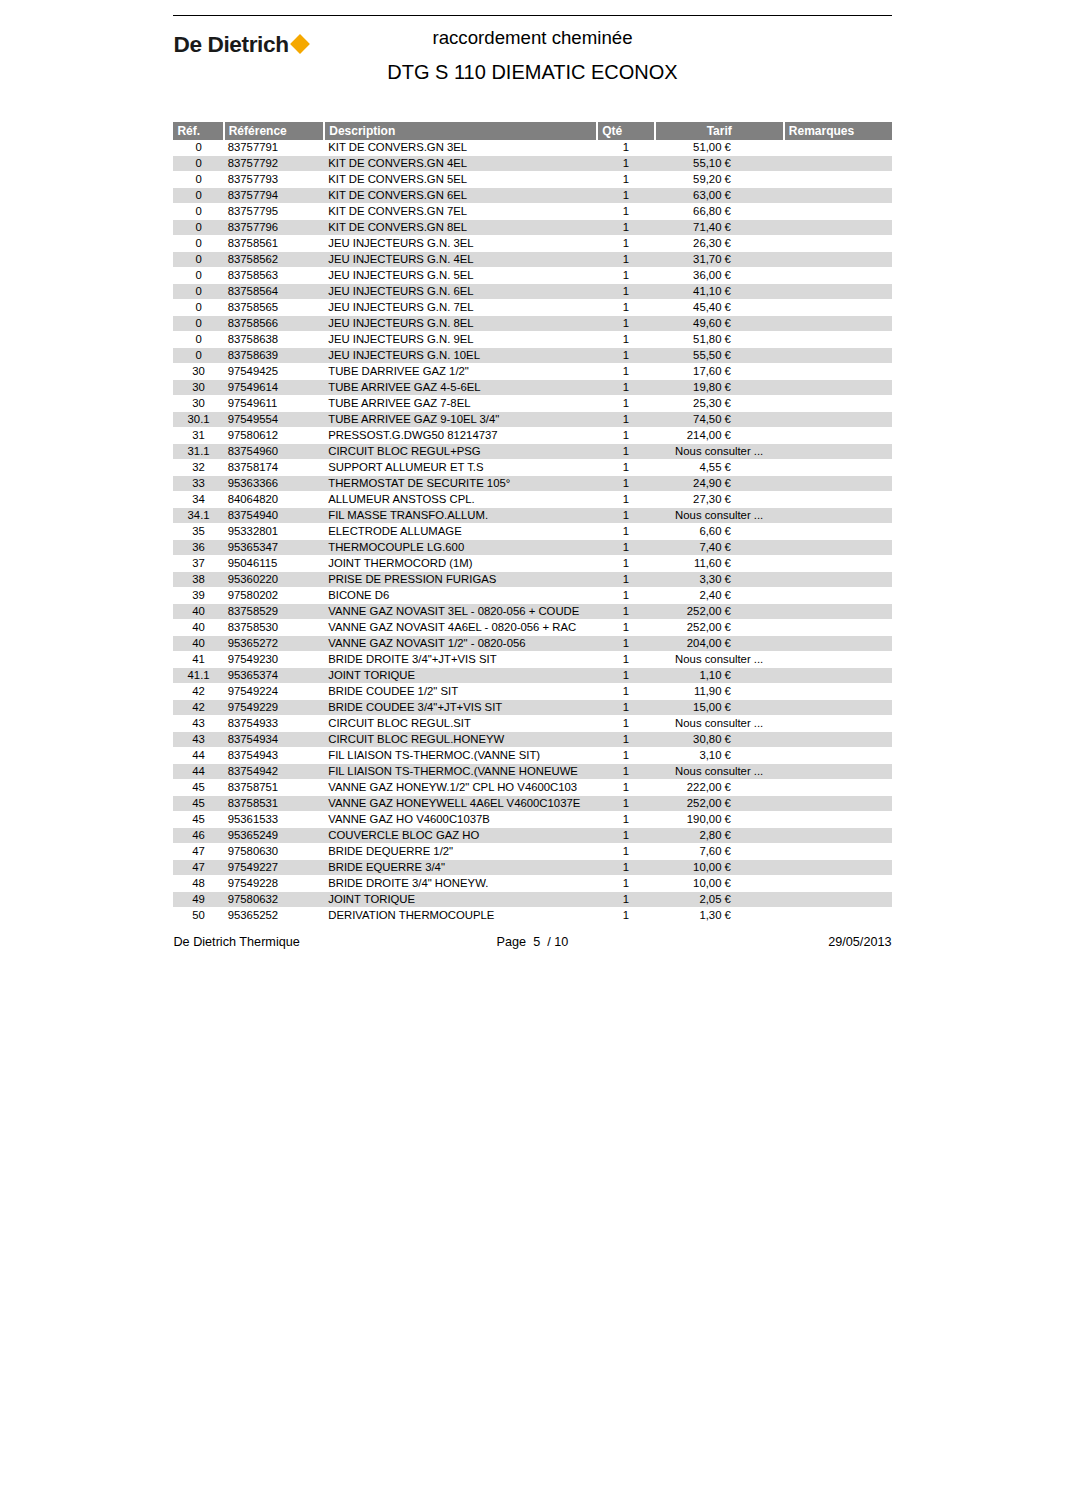De Dietrich
raccordement cheminée
DTG S 110 DIEMATIC ECONOX
| Réf. | Référence | Description | Qté | Tarif | Remarques |
| --- | --- | --- | --- | --- | --- |
| 0 | 83757791 | KIT DE CONVERS.GN 3EL | 1 | 51,00 € | |
| 0 | 83757792 | KIT DE CONVERS.GN 4EL | 1 | 55,10 € | |
| 0 | 83757793 | KIT DE CONVERS.GN 5EL | 1 | 59,20 € | |
| 0 | 83757794 | KIT DE CONVERS.GN 6EL | 1 | 63,00 € | |
| 0 | 83757795 | KIT DE CONVERS.GN 7EL | 1 | 66,80 € | |
| 0 | 83757796 | KIT DE CONVERS.GN 8EL | 1 | 71,40 € | |
| 0 | 83758561 | JEU INJECTEURS G.N. 3EL | 1 | 26,30 € | |
| 0 | 83758562 | JEU INJECTEURS G.N. 4EL | 1 | 31,70 € | |
| 0 | 83758563 | JEU INJECTEURS G.N. 5EL | 1 | 36,00 € | |
| 0 | 83758564 | JEU INJECTEURS G.N. 6EL | 1 | 41,10 € | |
| 0 | 83758565 | JEU INJECTEURS G.N. 7EL | 1 | 45,40 € | |
| 0 | 83758566 | JEU INJECTEURS G.N. 8EL | 1 | 49,60 € | |
| 0 | 83758638 | JEU INJECTEURS G.N. 9EL | 1 | 51,80 € | |
| 0 | 83758639 | JEU INJECTEURS G.N. 10EL | 1 | 55,50 € | |
| 30 | 97549425 | TUBE DARRIVEE GAZ 1/2" | 1 | 17,60 € | |
| 30 | 97549614 | TUBE ARRIVEE GAZ 4-5-6EL | 1 | 19,80 € | |
| 30 | 97549611 | TUBE ARRIVEE GAZ 7-8EL | 1 | 25,30 € | |
| 30.1 | 97549554 | TUBE ARRIVEE GAZ 9-10EL 3/4" | 1 | 74,50 € | |
| 31 | 97580612 | PRESSOST.G.DWG50 81214737 | 1 | 214,00 € | |
| 31.1 | 83754960 | CIRCUIT BLOC REGUL+PSG | 1 | Nous consulter ... | |
| 32 | 83758174 | SUPPORT ALLUMEUR ET T.S | 1 | 4,55 € | |
| 33 | 95363366 | THERMOSTAT DE SECURITE 105° | 1 | 24,90 € | |
| 34 | 84064820 | ALLUMEUR ANSTOSS CPL. | 1 | 27,30 € | |
| 34.1 | 83754940 | FIL MASSE TRANSFO.ALLUM. | 1 | Nous consulter ... | |
| 35 | 95332801 | ELECTRODE ALLUMAGE | 1 | 6,60 € | |
| 36 | 95365347 | THERMOCOUPLE LG.600 | 1 | 7,40 € | |
| 37 | 95046115 | JOINT THERMOCORD (1M) | 1 | 11,60 € | |
| 38 | 95360220 | PRISE DE PRESSION FURIGAS | 1 | 3,30 € | |
| 39 | 97580202 | BICONE D6 | 1 | 2,40 € | |
| 40 | 83758529 | VANNE GAZ NOVASIT 3EL - 0820-056 + COUDE | 1 | 252,00 € | |
| 40 | 83758530 | VANNE GAZ NOVASIT 4A6EL - 0820-056 + RAC | 1 | 252,00 € | |
| 40 | 95365272 | VANNE GAZ NOVASIT 1/2" - 0820-056 | 1 | 204,00 € | |
| 41 | 97549230 | BRIDE DROITE 3/4"+JT+VIS SIT | 1 | Nous consulter ... | |
| 41.1 | 95365374 | JOINT TORIQUE | 1 | 1,10 € | |
| 42 | 97549224 | BRIDE COUDEE 1/2" SIT | 1 | 11,90 € | |
| 42 | 97549229 | BRIDE COUDEE 3/4"+JT+VIS SIT | 1 | 15,00 € | |
| 43 | 83754933 | CIRCUIT BLOC REGUL.SIT | 1 | Nous consulter ... | |
| 43 | 83754934 | CIRCUIT BLOC REGUL.HONEYW | 1 | 30,80 € | |
| 44 | 83754943 | FIL LIAISON TS-THERMOC.(VANNE SIT) | 1 | 3,10 € | |
| 44 | 83754942 | FIL LIAISON TS-THERMOC.(VANNE HONEUWE | 1 | Nous consulter ... | |
| 45 | 83758751 | VANNE GAZ HONEYW.1/2" CPL HO V4600C103 | 1 | 222,00 € | |
| 45 | 83758531 | VANNE GAZ HONEYWELL 4A6EL V4600C1037E | 1 | 252,00 € | |
| 45 | 95361533 | VANNE GAZ HO V4600C1037B | 1 | 190,00 € | |
| 46 | 95365249 | COUVERCLE BLOC GAZ HO | 1 | 2,80 € | |
| 47 | 97580630 | BRIDE DEQUERRE 1/2" | 1 | 7,60 € | |
| 47 | 97549227 | BRIDE EQUERRE 3/4" | 1 | 10,00 € | |
| 48 | 97549228 | BRIDE DROITE 3/4" HONEYW. | 1 | 10,00 € | |
| 49 | 97580632 | JOINT TORIQUE | 1 | 2,05 € | |
| 50 | 95365252 | DERIVATION THERMOCOUPLE | 1 | 1,30 € | |
De Dietrich Thermique
Page 5 / 10
29/05/2013